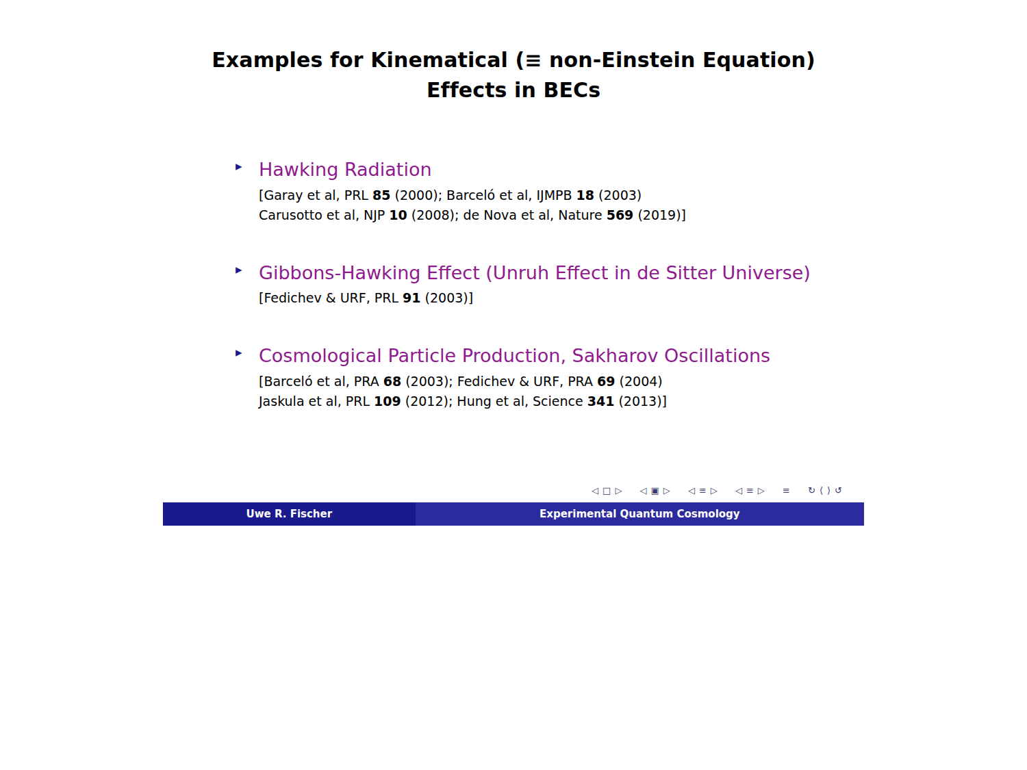Examples for Kinematical (≡ non-Einstein Equation)
Effects in BECs
Hawking Radiation
[Garay et al, PRL 85 (2000); Barceló et al, IJMPB 18 (2003) Carusotto et al, NJP 10 (2008); de Nova et al, Nature 569 (2019)]
Gibbons-Hawking Effect (Unruh Effect in de Sitter Universe)
[Fedichev & URF, PRL 91 (2003)]
Cosmological Particle Production, Sakharov Oscillations
[Barceló et al, PRA 68 (2003); Fedichev & URF, PRA 69 (2004) Jaskula et al, PRL 109 (2012); Hung et al, Science 341 (2013)]
◁□▷ ◁▣▷ ◁≡▷ ◁≡▷ ≡ ↻⟨⟩↺
Uwe R. Fischer
Experimental Quantum Cosmology